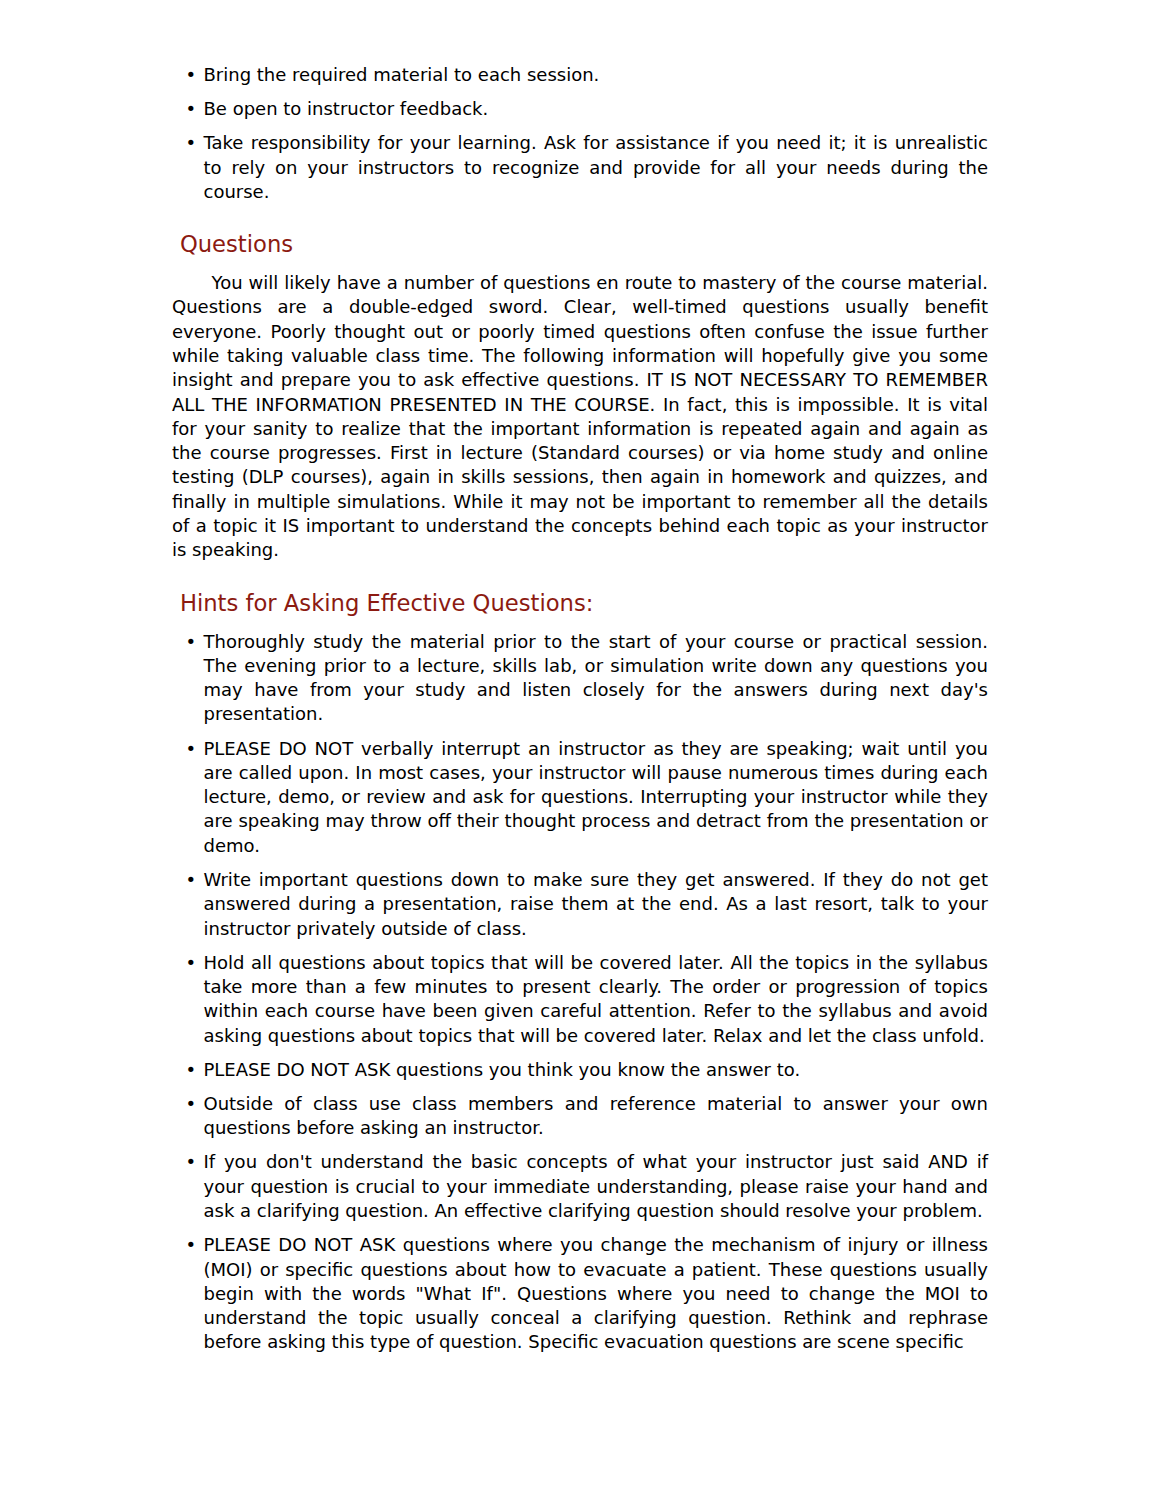Bring the required material to each session.
Be open to instructor feedback.
Take responsibility for your learning. Ask for assistance if you need it; it is unrealistic to rely on your instructors to recognize and provide for all your needs during the course.
Questions
You will likely have a number of questions en route to mastery of the course material. Questions are a double-edged sword. Clear, well-timed questions usually benefit everyone. Poorly thought out or poorly timed questions often confuse the issue further while taking valuable class time. The following information will hopefully give you some insight and prepare you to ask effective questions. IT IS NOT NECESSARY TO REMEMBER ALL THE INFORMATION PRESENTED IN THE COURSE. In fact, this is impossible. It is vital for your sanity to realize that the important information is repeated again and again as the course progresses. First in lecture (Standard courses) or via home study and online testing (DLP courses), again in skills sessions, then again in homework and quizzes, and finally in multiple simulations. While it may not be important to remember all the details of a topic it IS important to understand the concepts behind each topic as your instructor is speaking.
Hints for Asking Effective Questions:
Thoroughly study the material prior to the start of your course or practical session. The evening prior to a lecture, skills lab, or simulation write down any questions you may have from your study and listen closely for the answers during next day's presentation.
PLEASE DO NOT verbally interrupt an instructor as they are speaking; wait until you are called upon. In most cases, your instructor will pause numerous times during each lecture, demo, or review and ask for questions. Interrupting your instructor while they are speaking may throw off their thought process and detract from the presentation or demo.
Write important questions down to make sure they get answered. If they do not get answered during a presentation, raise them at the end. As a last resort, talk to your instructor privately outside of class.
Hold all questions about topics that will be covered later. All the topics in the syllabus take more than a few minutes to present clearly. The order or progression of topics within each course have been given careful attention. Refer to the syllabus and avoid asking questions about topics that will be covered later. Relax and let the class unfold.
PLEASE DO NOT ASK questions you think you know the answer to.
Outside of class use class members and reference material to answer your own questions before asking an instructor.
If you don't understand the basic concepts of what your instructor just said AND if your question is crucial to your immediate understanding, please raise your hand and ask a clarifying question. An effective clarifying question should resolve your problem.
PLEASE DO NOT ASK questions where you change the mechanism of injury or illness (MOI) or specific questions about how to evacuate a patient. These questions usually begin with the words "What If". Questions where you need to change the MOI to understand the topic usually conceal a clarifying question. Rethink and rephrase before asking this type of question. Specific evacuation questions are scene specific